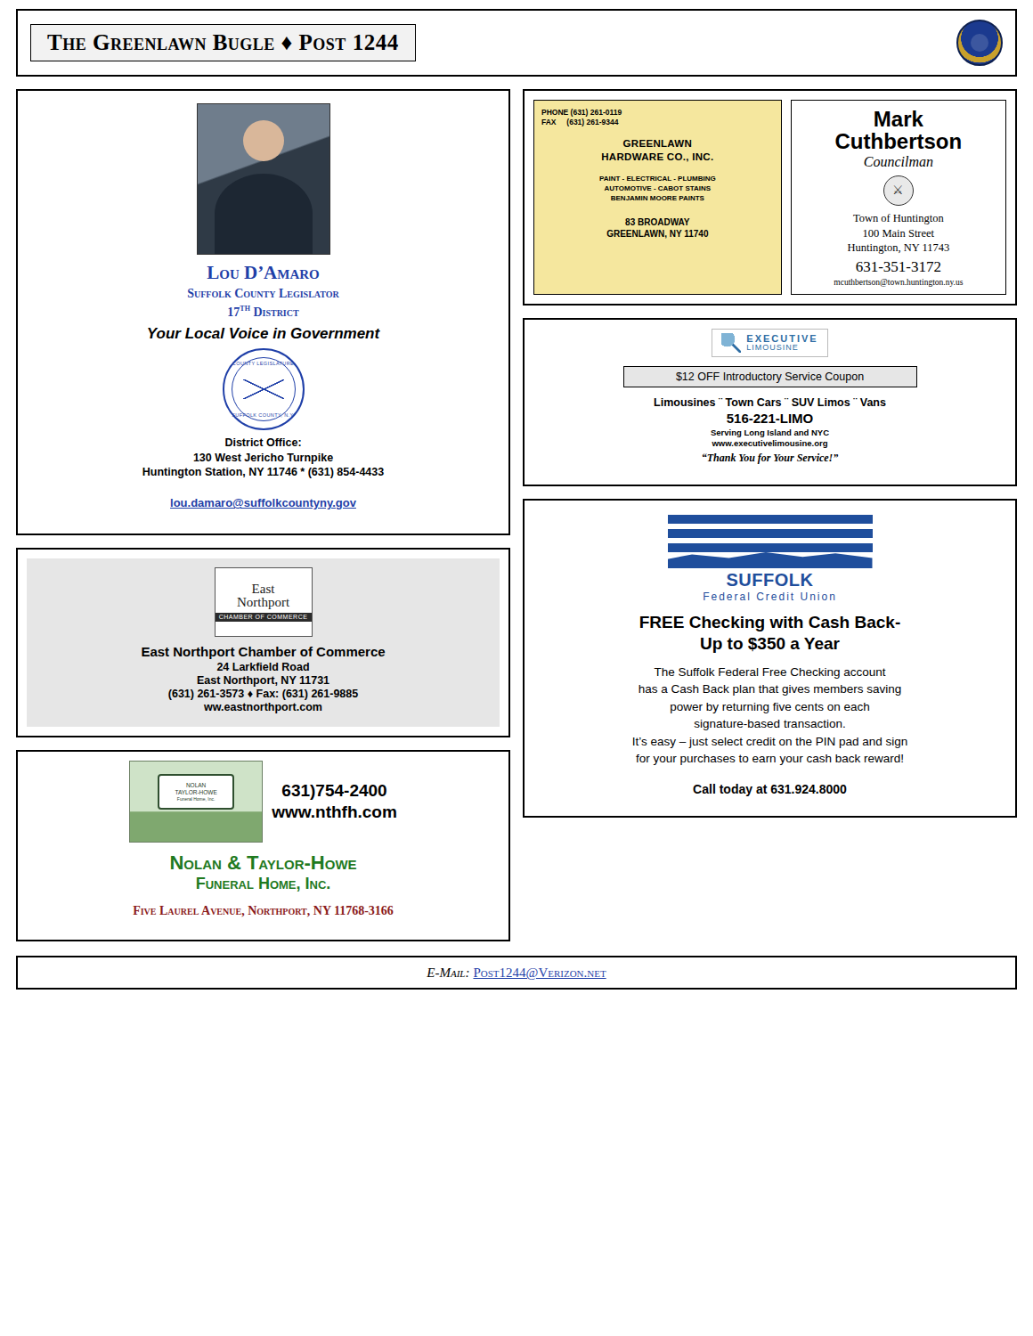The Greenlawn Bugle ♦ Post 1244
Lou D’Amaro
Suffolk County Legislator
17th District
Your Local Voice in Government
COUNTY LEGISLATURE
SUFFOLK COUNTY, N.Y.
District Office:
130 West Jericho Turnpike
Huntington Station, NY 11746 * (631) 854-4433
lou.damaro@suffolkcountyny.gov
East Northport CHAMBER OF COMMERCE
East Northport Chamber of Commerce
24 Larkfield Road
East Northport, NY 11731
(631) 261-3573 ♦ Fax: (631) 261-9885
ww.eastnorthport.com
NOLAN
TAYLOR-HOWE
Funeral Home, Inc.
631)754-2400
www.nthfh.com
Nolan & Taylor-Howe Funeral Home, Inc.
Five Laurel Avenue, Northport, NY 11768-3166
PHONE (631) 261-0119
FAX (631) 261-9344
GREENLAWN
HARDWARE CO., INC.
PAINT - ELECTRICAL - PLUMBING
AUTOMOTIVE - CABOT STAINS
BENJAMIN MOORE PAINTS
83 BROADWAY
GREENLAWN, NY 11740
Mark
Cuthbertson
Councilman
⚔
Town of Huntington
100 Main Street
Huntington, NY 11743
631-351-3172
mcuthbertson@town.huntington.ny.us
EXECUTIVELIMOUSINE
$12 OFF Introductory Service Coupon
Limousines ¨ Town Cars ¨ SUV Limos ¨ Vans
516-221-LIMO
Serving Long Island and NYC
www.executivelimousine.org
“Thank You for Your Service!”
SUFFOLK
Federal Credit Union
FREE Checking with Cash Back-
Up to $350 a Year
The Suffolk Federal Free Checking account
has a Cash Back plan that gives members saving
power by returning five cents on each
signature-based transaction.
It’s easy – just select credit on the PIN pad and sign
for your purchases to earn your cash back reward!
Call today at 631.924.8000
E-Mail: Post1244@Verizon.net